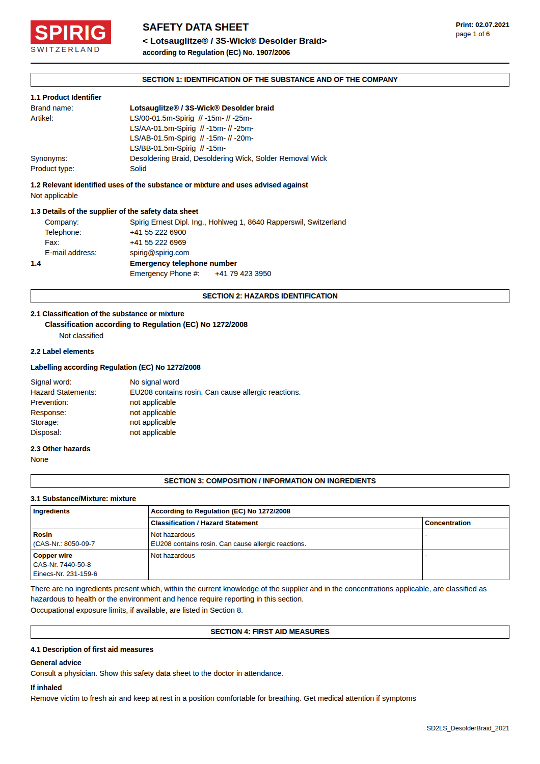Print: 02.07.2021
page 1 of 6
SPIRIG
SWITZERLAND
SAFETY DATA SHEET
< Lotsauglitze® / 3S-Wick® Desolder Braid>
according to Regulation (EC) No. 1907/2006
SECTION 1: IDENTIFICATION OF THE SUBSTANCE AND OF THE COMPANY
1.1 Product Identifier
| Brand name: | Lotsauglitze® / 3S-Wick® Desolder braid |
| Artikel: | LS/00-01.5m-Spirig // -15m- // -25m- |
| | LS/AA-01.5m-Spirig // -15m- // -25m- |
| | LS/AB-01.5m-Spirig // -15m- // -20m- |
| | LS/BB-01.5m-Spirig // -15m- |
| Synonyms: | Desoldering Braid, Desoldering Wick, Solder Removal Wick |
| Product type: | Solid |
1.2 Relevant identified uses of the substance or mixture and uses advised against
Not applicable
1.3 Details of the supplier of the safety data sheet
| Company: | Spirig Ernest Dipl. Ing., Hohlweg 1, 8640 Rapperswil, Switzerland |
| Telephone: | +41 55 222 6900 |
| Fax: | +41 55 222 6969 |
| E-mail address: | spirig@spirig.com |
| 1.4 | Emergency telephone number |
| | / Emergency Phone #: / +41 79 423 3950 / |
SECTION 2: HAZARDS IDENTIFICATION
2.1 Classification of the substance or mixture
Classification according to Regulation (EC) No 1272/2008
Not classified
2.2 Label elements
Labelling according Regulation (EC) No 1272/2008
| Signal word: | No signal word |
| Hazard Statements: | EU208 contains rosin. Can cause allergic reactions. |
| Prevention: | not applicable |
| Response: | not applicable |
| Storage: | not applicable |
| Disposal: | not applicable |
2.3 Other hazards
None
SECTION 3: COMPOSITION / INFORMATION ON INGREDIENTS
3.1 Substance/Mixture: mixture
| Ingredients | According to Regulation (EC) No 1272/2008 |
| --- | --- |
| Classification / Hazard Statement | Concentration |
| Rosin (CAS-Nr.: 8050-09-7 | Not hazardous EU208 contains rosin. Can cause allergic reactions. | - |
| Copper wire CAS-Nr. 7440-50-8 Einecs-Nr. 231-159-6 | Not hazardous | - |
There are no ingredients present which, within the current knowledge of the supplier and in the concentrations applicable, are classified as hazardous to health or the environment and hence require reporting in this section.
Occupational exposure limits, if available, are listed in Section 8.
SECTION 4: FIRST AID MEASURES
4.1 Description of first aid measures
General advice
Consult a physician. Show this safety data sheet to the doctor in attendance.
If inhaled
Remove victim to fresh air and keep at rest in a position comfortable for breathing. Get medical attention if symptoms
SD2LS_DesolderBraid_2021